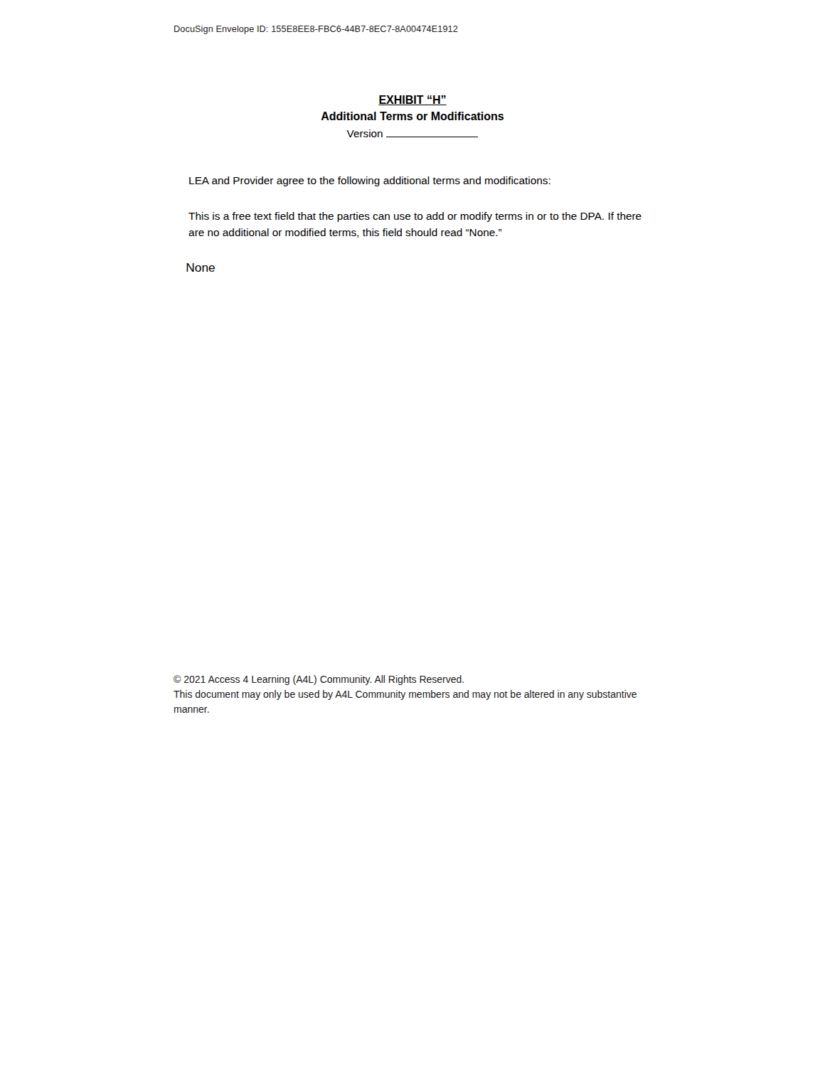DocuSign Envelope ID: 155E8EE8-FBC6-44B7-8EC7-8A00474E1912
EXHIBIT “H”
Additional Terms or Modifications
Version
LEA and Provider agree to the following additional terms and modifications:
This is a free text field that the parties can use to add or modify terms in or to the DPA. If there are no additional or modified terms, this field should read “None.”
None
© 2021 Access 4 Learning (A4L) Community. All Rights Reserved.
This document may only be used by A4L Community members and may not be altered in any substantive manner.